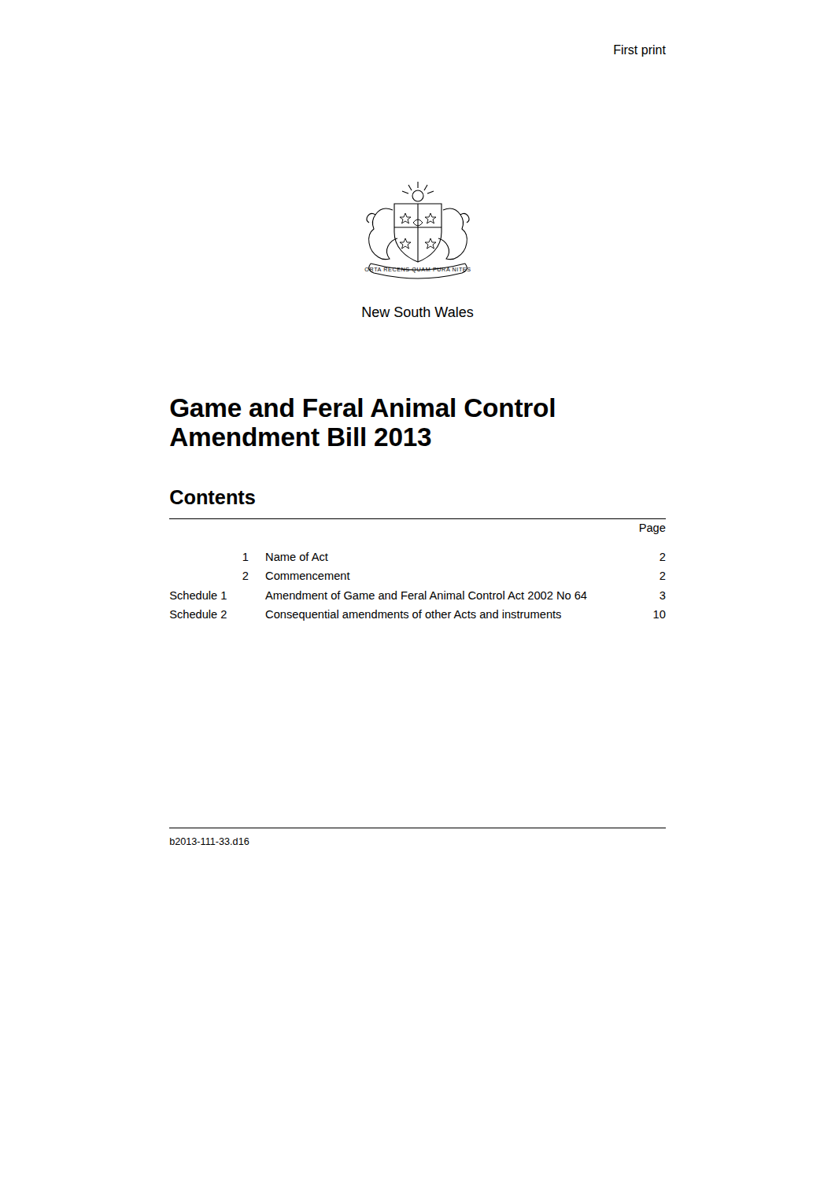First print
ORTA RECENS QUAM PURA NITES
New South Wales
Game and Feral Animal Control Amendment Bill 2013
Contents
| | | Page |
| 1 | Name of Act | 2 |
| 2 | Commencement | 2 |
| Schedule 1 | Amendment of Game and Feral Animal Control Act 2002 No 64 | 3 |
| Schedule 2 | Consequential amendments of other Acts and instruments | 10 |
b2013-111-33.d16